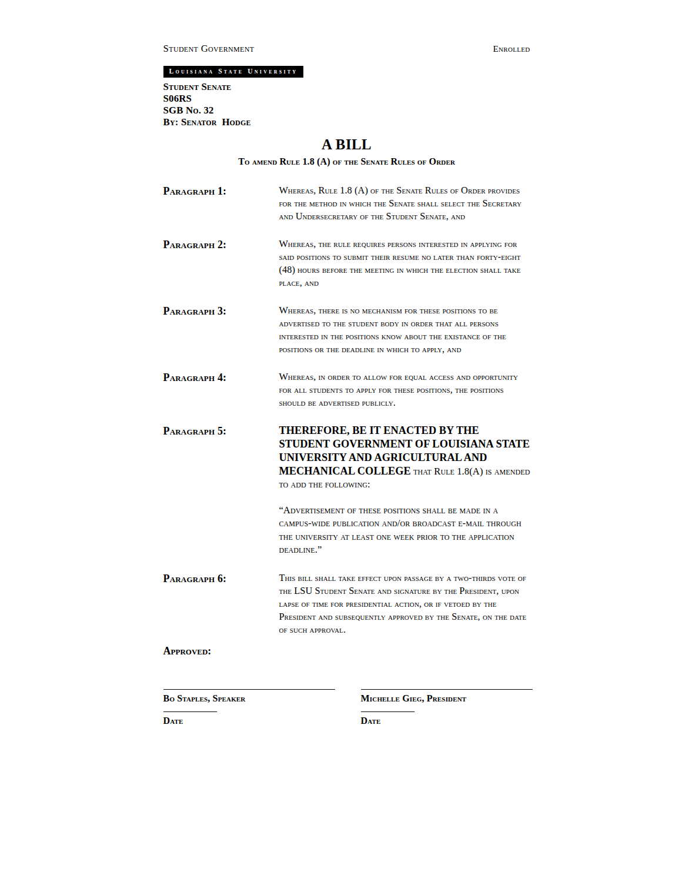Student Government
Enrolled
Louisiana State University
Student Senate
S06RS
SGB No. 32
By: Senator Hodge
A BILL
To amend Rule 1.8 (A) of the Senate Rules of Order
| Paragraph 1: | Whereas, Rule 1.8 (A) of the Senate Rules of Order provides for the method in which the Senate shall select the Secretary and Undersecretary of the Student Senate, and |
| Paragraph 2: | Whereas, the rule requires persons interested in applying for said positions to submit their resume no later than forty-eight (48) hours before the meeting in which the election shall take place, and |
| Paragraph 3: | Whereas, there is no mechanism for these positions to be advertised to the student body in order that all persons interested in the positions know about the existance of the positions or the deadline in which to apply, and |
| Paragraph 4: | Whereas, in order to allow for equal access and opportunity for all students to apply for these positions, the positions should be advertised publicly. |
| Paragraph 5: | THEREFORE, BE IT ENACTED BY THE STUDENT GOVERNMENT OF LOUISIANA STATE UNIVERSITY AND AGRICULTURAL AND MECHANICAL COLLEGE that Rule 1.8(A) is amended to add the following: “Advertisement of these positions shall be made in a campus-wide publication and/or broadcast e-mail through the university at least one week prior to the application deadline.” |
| Paragraph 6: | This bill shall take effect upon passage by a two-thirds vote of the LSU Student Senate and signature by the President, upon lapse of time for presidential action, or if vetoed by the President and subsequently approved by the Senate, on the date of such approval. |
Approved:
| Bo Staples, Speaker Date | Michelle Gieg, President Date |